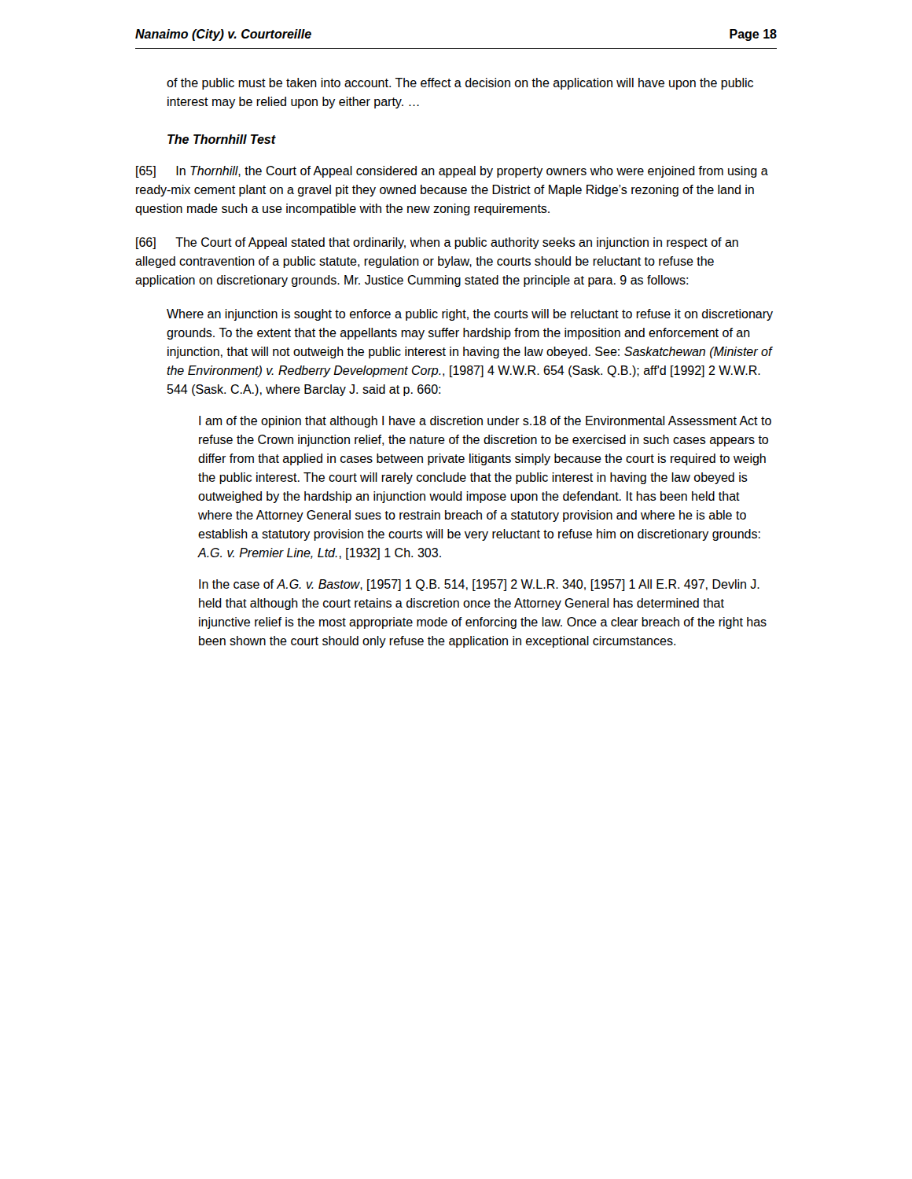Nanaimo (City) v. Courtoreille Page 18
of the public must be taken into account. The effect a decision on the application will have upon the public interest may be relied upon by either party. …
The Thornhill Test
[65] In Thornhill, the Court of Appeal considered an appeal by property owners who were enjoined from using a ready-mix cement plant on a gravel pit they owned because the District of Maple Ridge’s rezoning of the land in question made such a use incompatible with the new zoning requirements.
[66] The Court of Appeal stated that ordinarily, when a public authority seeks an injunction in respect of an alleged contravention of a public statute, regulation or bylaw, the courts should be reluctant to refuse the application on discretionary grounds. Mr. Justice Cumming stated the principle at para. 9 as follows:
Where an injunction is sought to enforce a public right, the courts will be reluctant to refuse it on discretionary grounds. To the extent that the appellants may suffer hardship from the imposition and enforcement of an injunction, that will not outweigh the public interest in having the law obeyed. See: Saskatchewan (Minister of the Environment) v. Redberry Development Corp., [1987] 4 W.W.R. 654 (Sask. Q.B.); aff'd [1992] 2 W.W.R. 544 (Sask. C.A.), where Barclay J. said at p. 660:
I am of the opinion that although I have a discretion under s.18 of the Environmental Assessment Act to refuse the Crown injunction relief, the nature of the discretion to be exercised in such cases appears to differ from that applied in cases between private litigants simply because the court is required to weigh the public interest. The court will rarely conclude that the public interest in having the law obeyed is outweighed by the hardship an injunction would impose upon the defendant. It has been held that where the Attorney General sues to restrain breach of a statutory provision and where he is able to establish a statutory provision the courts will be very reluctant to refuse him on discretionary grounds: A.G. v. Premier Line, Ltd., [1932] 1 Ch. 303.
In the case of A.G. v. Bastow, [1957] 1 Q.B. 514, [1957] 2 W.L.R. 340, [1957] 1 All E.R. 497, Devlin J. held that although the court retains a discretion once the Attorney General has determined that injunctive relief is the most appropriate mode of enforcing the law. Once a clear breach of the right has been shown the court should only refuse the application in exceptional circumstances.